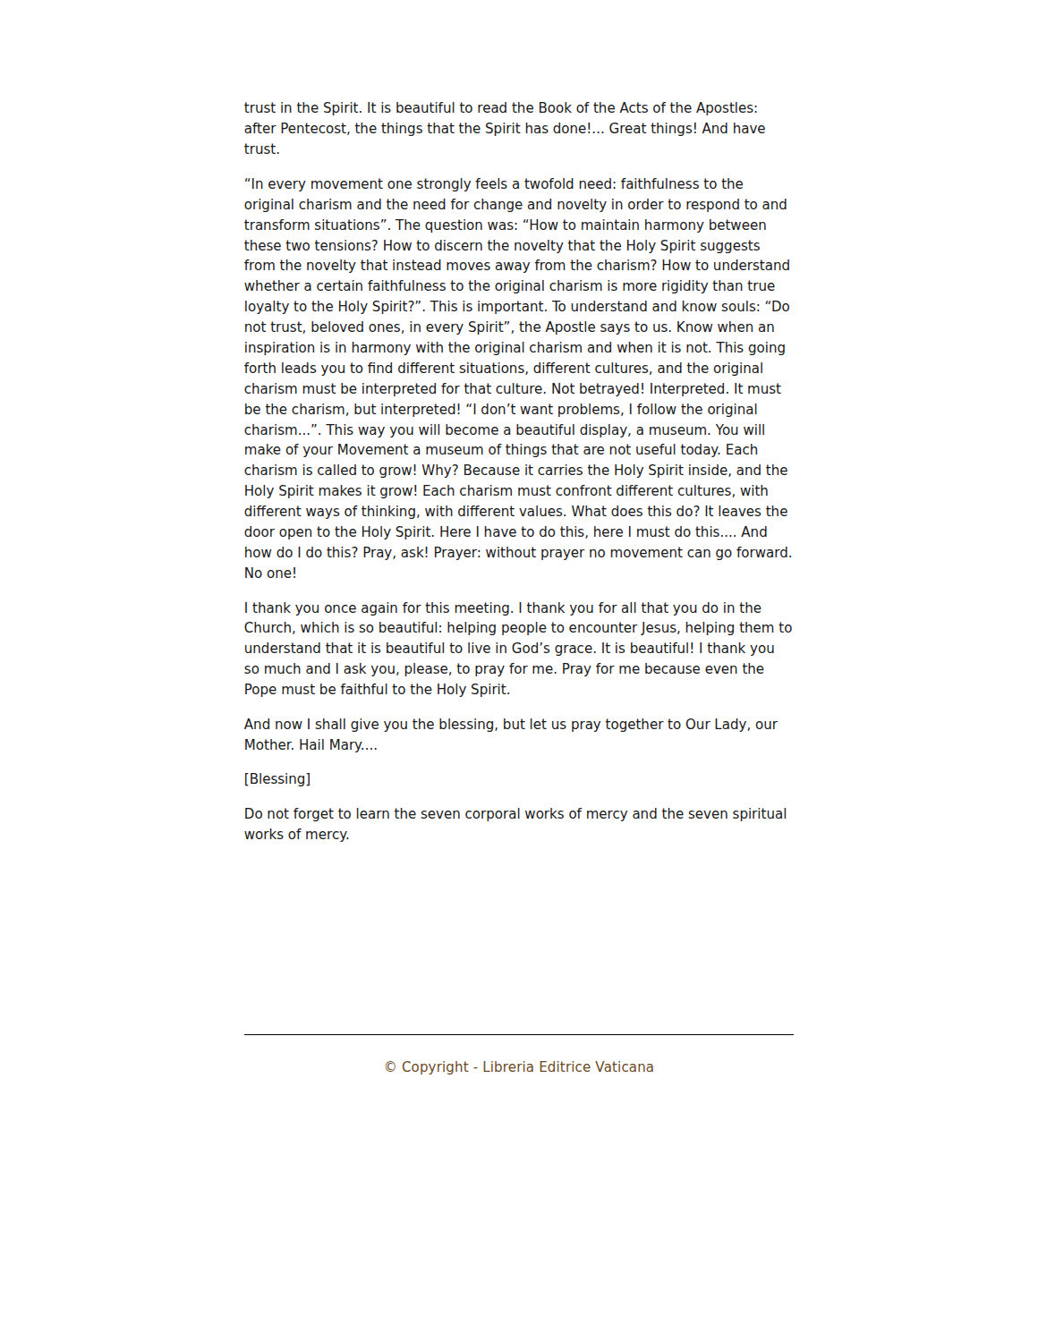trust in the Spirit. It is beautiful to read the Book of the Acts of the Apostles: after Pentecost, the things that the Spirit has done!... Great things! And have trust.
“In every movement one strongly feels a twofold need: faithfulness to the original charism and the need for change and novelty in order to respond to and transform situations”. The question was: “How to maintain harmony between these two tensions? How to discern the novelty that the Holy Spirit suggests from the novelty that instead moves away from the charism? How to understand whether a certain faithfulness to the original charism is more rigidity than true loyalty to the Holy Spirit?”. This is important. To understand and know souls: “Do not trust, beloved ones, in every Spirit”, the Apostle says to us. Know when an inspiration is in harmony with the original charism and when it is not. This going forth leads you to find different situations, different cultures, and the original charism must be interpreted for that culture. Not betrayed! Interpreted. It must be the charism, but interpreted! “I don’t want problems, I follow the original charism...”. This way you will become a beautiful display, a museum. You will make of your Movement a museum of things that are not useful today. Each charism is called to grow! Why? Because it carries the Holy Spirit inside, and the Holy Spirit makes it grow! Each charism must confront different cultures, with different ways of thinking, with different values. What does this do? It leaves the door open to the Holy Spirit. Here I have to do this, here I must do this.... And how do I do this? Pray, ask! Prayer: without prayer no movement can go forward. No one!
I thank you once again for this meeting. I thank you for all that you do in the Church, which is so beautiful: helping people to encounter Jesus, helping them to understand that it is beautiful to live in God’s grace. It is beautiful! I thank you so much and I ask you, please, to pray for me. Pray for me because even the Pope must be faithful to the Holy Spirit.
And now I shall give you the blessing, but let us pray together to Our Lady, our Mother. Hail Mary....
[Blessing]
Do not forget to learn the seven corporal works of mercy and the seven spiritual works of mercy.
© Copyright - Libreria Editrice Vaticana